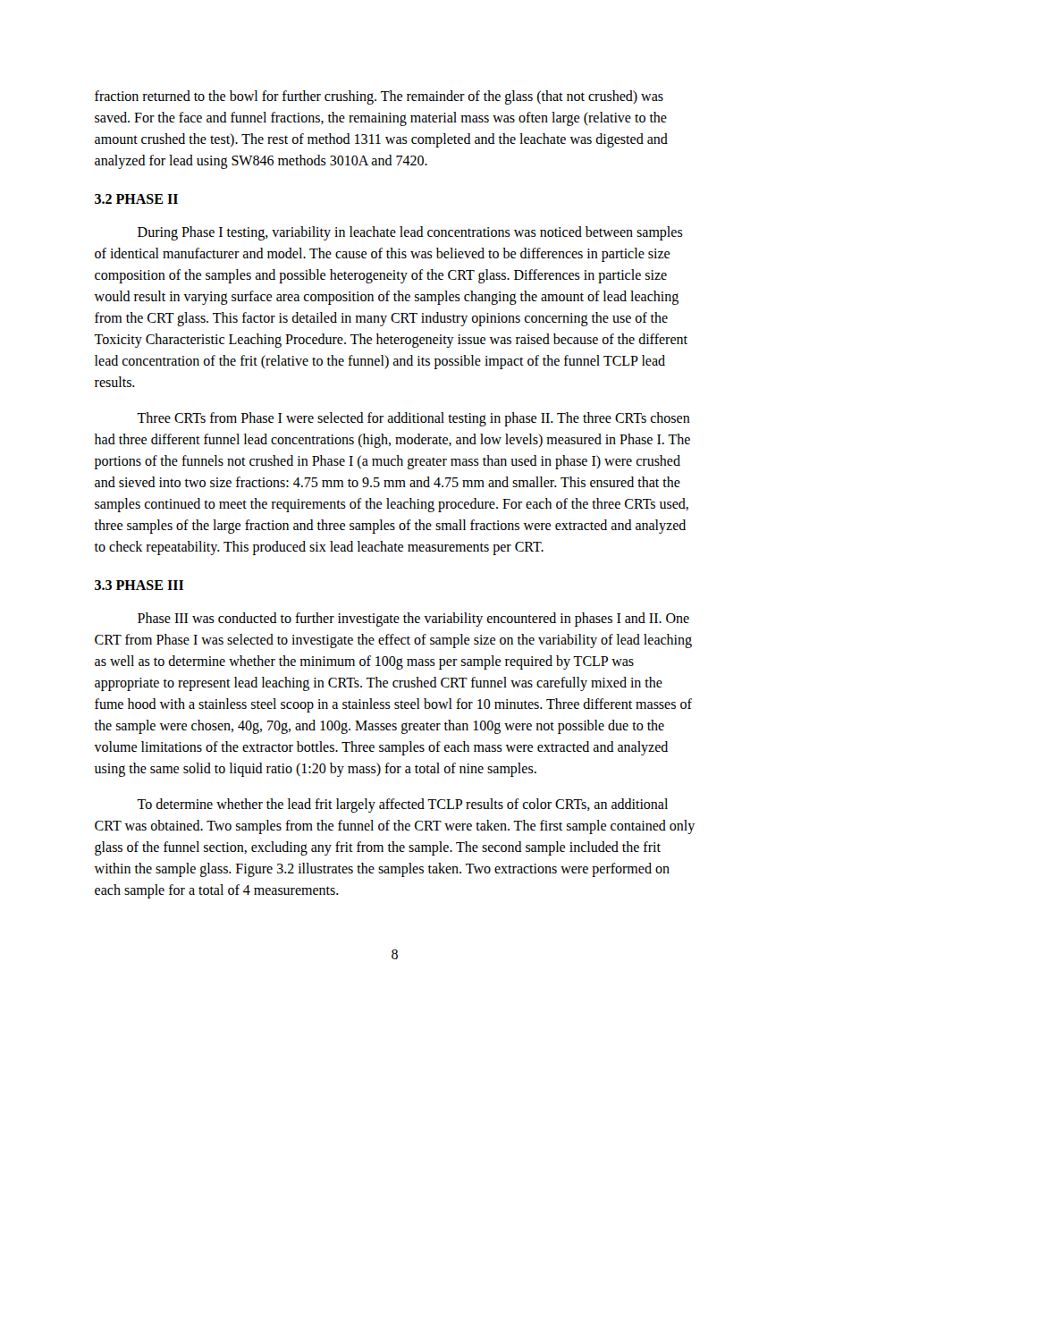fraction returned to the bowl for further crushing. The remainder of the glass (that not crushed) was saved. For the face and funnel fractions, the remaining material mass was often large (relative to the amount crushed the test). The rest of method 1311 was completed and the leachate was digested and analyzed for lead using SW846 methods 3010A and 7420.
3.2 PHASE II
During Phase I testing, variability in leachate lead concentrations was noticed between samples of identical manufacturer and model. The cause of this was believed to be differences in particle size composition of the samples and possible heterogeneity of the CRT glass. Differences in particle size would result in varying surface area composition of the samples changing the amount of lead leaching from the CRT glass. This factor is detailed in many CRT industry opinions concerning the use of the Toxicity Characteristic Leaching Procedure. The heterogeneity issue was raised because of the different lead concentration of the frit (relative to the funnel) and its possible impact of the funnel TCLP lead results.
Three CRTs from Phase I were selected for additional testing in phase II. The three CRTs chosen had three different funnel lead concentrations (high, moderate, and low levels) measured in Phase I. The portions of the funnels not crushed in Phase I (a much greater mass than used in phase I) were crushed and sieved into two size fractions: 4.75 mm to 9.5 mm and 4.75 mm and smaller. This ensured that the samples continued to meet the requirements of the leaching procedure. For each of the three CRTs used, three samples of the large fraction and three samples of the small fractions were extracted and analyzed to check repeatability. This produced six lead leachate measurements per CRT.
3.3 PHASE III
Phase III was conducted to further investigate the variability encountered in phases I and II. One CRT from Phase I was selected to investigate the effect of sample size on the variability of lead leaching as well as to determine whether the minimum of 100g mass per sample required by TCLP was appropriate to represent lead leaching in CRTs. The crushed CRT funnel was carefully mixed in the fume hood with a stainless steel scoop in a stainless steel bowl for 10 minutes. Three different masses of the sample were chosen, 40g, 70g, and 100g. Masses greater than 100g were not possible due to the volume limitations of the extractor bottles. Three samples of each mass were extracted and analyzed using the same solid to liquid ratio (1:20 by mass) for a total of nine samples.
To determine whether the lead frit largely affected TCLP results of color CRTs, an additional CRT was obtained. Two samples from the funnel of the CRT were taken. The first sample contained only glass of the funnel section, excluding any frit from the sample. The second sample included the frit within the sample glass. Figure 3.2 illustrates the samples taken. Two extractions were performed on each sample for a total of 4 measurements.
8